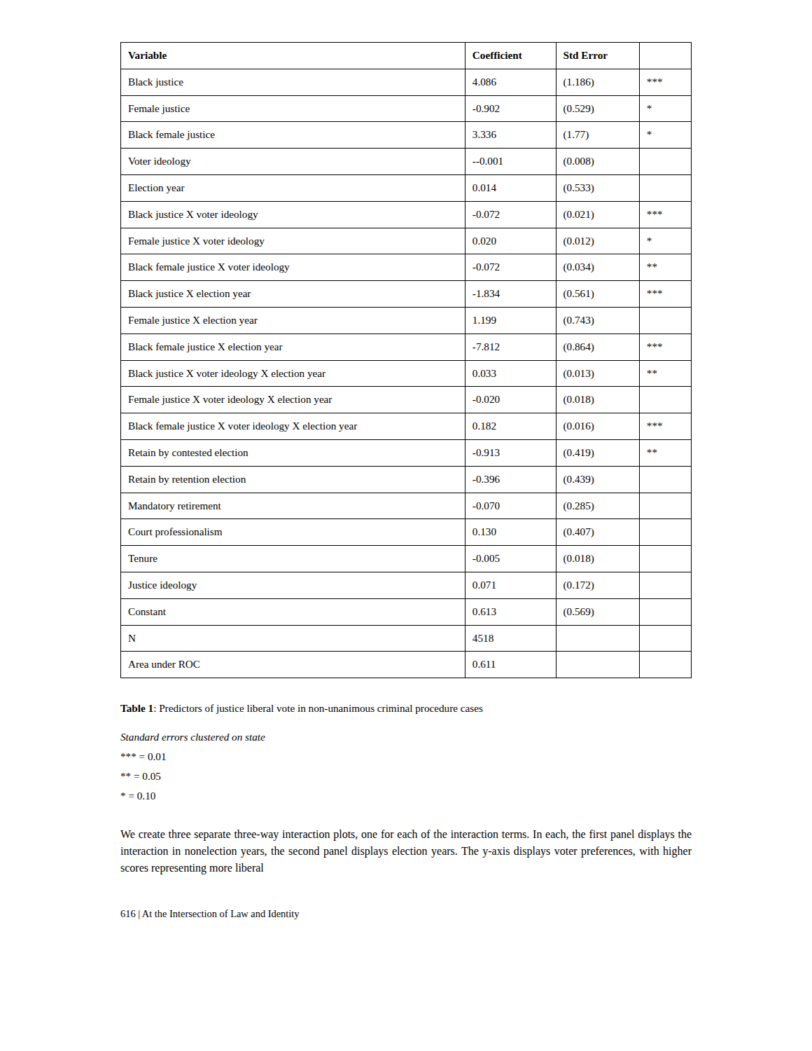| Variable | Coefficient | Std Error | |
| --- | --- | --- | --- |
| Black justice | 4.086 | (1.186) | *** |
| Female justice | -0.902 | (0.529) | * |
| Black female justice | 3.336 | (1.77) | * |
| Voter ideology | --0.001 | (0.008) | |
| Election year | 0.014 | (0.533) | |
| Black justice X voter ideology | -0.072 | (0.021) | *** |
| Female justice X voter ideology | 0.020 | (0.012) | * |
| Black female justice X voter ideology | -0.072 | (0.034) | ** |
| Black justice X election year | -1.834 | (0.561) | *** |
| Female justice X election year | 1.199 | (0.743) | |
| Black female justice X election year | -7.812 | (0.864) | *** |
| Black justice X voter ideology X election year | 0.033 | (0.013) | ** |
| Female justice X voter ideology X election year | -0.020 | (0.018) | |
| Black female justice X voter ideology X election year | 0.182 | (0.016) | *** |
| Retain by contested election | -0.913 | (0.419) | ** |
| Retain by retention election | -0.396 | (0.439) | |
| Mandatory retirement | -0.070 | (0.285) | |
| Court professionalism | 0.130 | (0.407) | |
| Tenure | -0.005 | (0.018) | |
| Justice ideology | 0.071 | (0.172) | |
| Constant | 0.613 | (0.569) | |
| N | 4518 | | |
| Area under ROC | 0.611 | | |
Table 1: Predictors of justice liberal vote in non-unanimous criminal procedure cases
Standard errors clustered on state
*** = 0.01
** = 0.05
* = 0.10
We create three separate three-way interaction plots, one for each of the interaction terms. In each, the first panel displays the interaction in nonelection years, the second panel displays election years. The y-axis displays voter preferences, with higher scores representing more liberal
616 | At the Intersection of Law and Identity